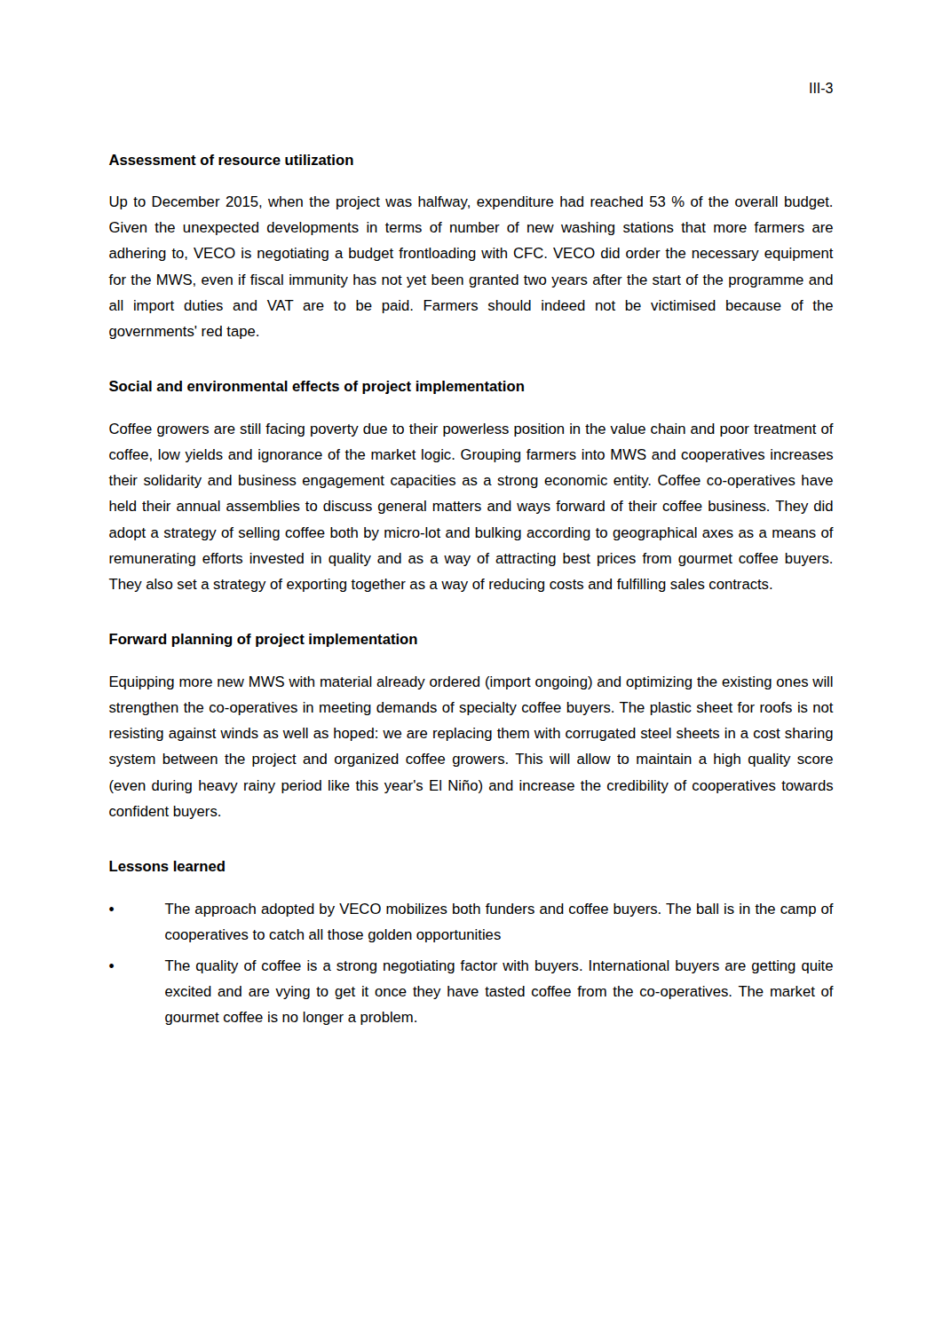III-3
Assessment of resource utilization
Up to December 2015, when the project was halfway, expenditure had reached 53 % of the overall budget. Given the unexpected developments in terms of number of new washing stations that more farmers are adhering to, VECO is negotiating a budget frontloading with CFC. VECO did order the necessary equipment for the MWS, even if fiscal immunity has not yet been granted two years after the start of the programme and all import duties and VAT are to be paid. Farmers should indeed not be victimised because of the governments' red tape.
Social and environmental effects of project implementation
Coffee growers are still facing poverty due to their powerless position in the value chain and poor treatment of coffee, low yields and ignorance of the market logic. Grouping farmers into MWS and cooperatives increases their solidarity and business engagement capacities as a strong economic entity. Coffee co-operatives have held their annual assemblies to discuss general matters and ways forward of their coffee business. They did adopt a strategy of selling coffee both by micro-lot and bulking according to geographical axes as a means of remunerating efforts invested in quality and as a way of attracting best prices from gourmet coffee buyers. They also set a strategy of exporting together as a way of reducing costs and fulfilling sales contracts.
Forward planning of project implementation
Equipping more new MWS with material already ordered (import ongoing) and optimizing the existing ones will strengthen the co-operatives in meeting demands of specialty coffee buyers. The plastic sheet for roofs is not resisting against winds as well as hoped: we are replacing them with corrugated steel sheets in a cost sharing system between the project and organized coffee growers. This will allow to maintain a high quality score (even during heavy rainy period like this year's El Niño) and increase the credibility of cooperatives towards confident buyers.
Lessons learned
• The approach adopted by VECO mobilizes both funders and coffee buyers. The ball is in the camp of cooperatives to catch all those golden opportunities
• The quality of coffee is a strong negotiating factor with buyers. International buyers are getting quite excited and are vying to get it once they have tasted coffee from the co-operatives. The market of gourmet coffee is no longer a problem.